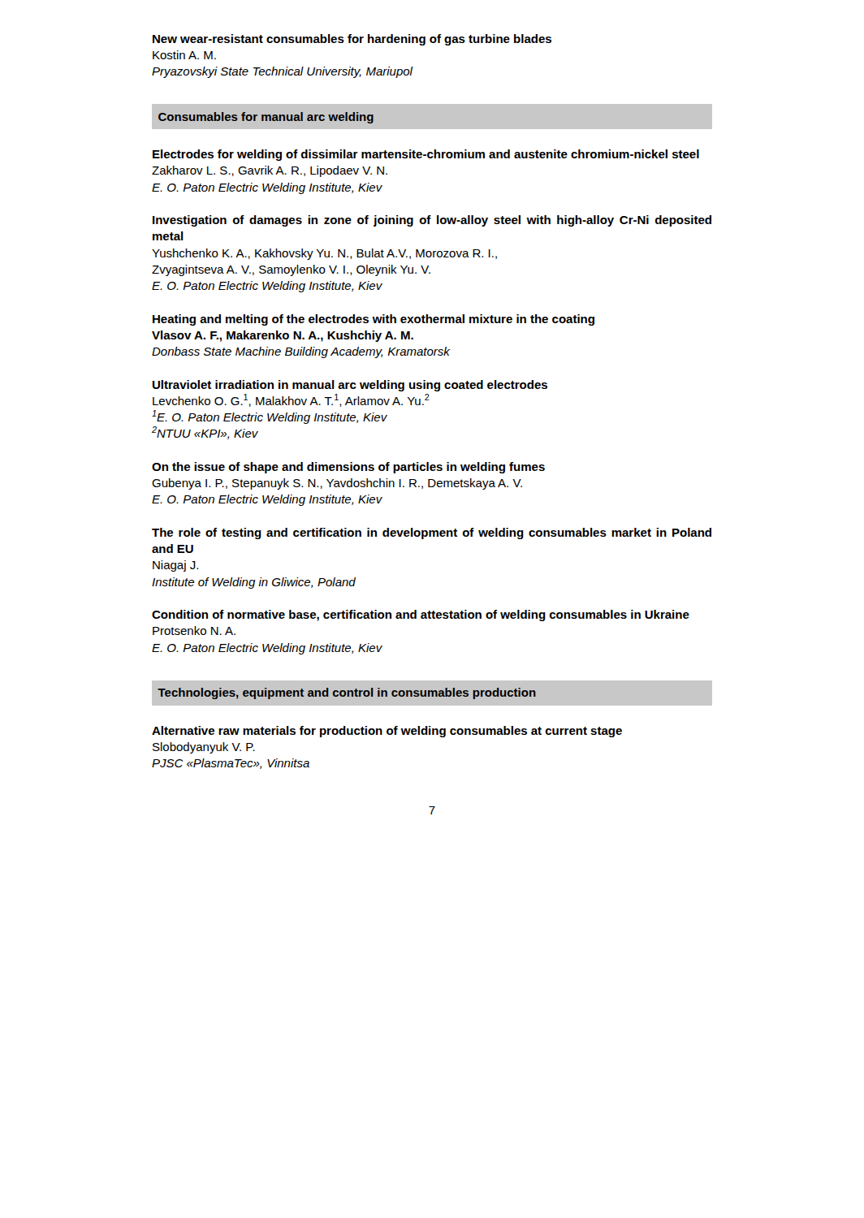New wear-resistant consumables for hardening of gas turbine blades
Kostin A. M.
Pryazovskyi State Technical University, Mariupol
Consumables for manual arc welding
Electrodes for welding of dissimilar martensite-chromium and austenite chromium-nickel steel
Zakharov L. S., Gavrik A. R., Lipodaev V. N.
E. O. Paton Electric Welding Institute, Kiev
Investigation of damages in zone of joining of low-alloy steel with high-alloy Cr-Ni deposited metal
Yushchenko K. A., Kakhovsky Yu. N., Bulat A.V., Morozova R. I.,
Zvyagintseva A. V., Samoylenko V. I., Oleynik Yu. V.
E. O. Paton Electric Welding Institute, Kiev
Heating and melting of the electrodes with exothermal mixture in the coating
Vlasov A. F., Makarenko N. A., Kushchiy A. M.
Donbass State Machine Building Academy, Kramatorsk
Ultraviolet irradiation in manual arc welding using coated electrodes
Levchenko O. G.1, Malakhov A. T.1, Arlamov A. Yu.2
1E. O. Paton Electric Welding Institute, Kiev
2NTUU «KPI», Kiev
On the issue of shape and dimensions of particles in welding fumes
Gubenya I. P., Stepanuyk S. N., Yavdoshchin I. R., Demetskaya A. V.
E. O. Paton Electric Welding Institute, Kiev
The role of testing and certification in development of welding consumables market in Poland and EU
Niagaj J.
Institute of Welding in Gliwice, Poland
Condition of normative base, certification and attestation of welding consumables in Ukraine
Protsenko N. A.
E. O. Paton Electric Welding Institute, Kiev
Technologies, equipment and control in consumables production
Alternative raw materials for production of welding consumables at current stage
Slobodyanyuk V. P.
PJSC «PlasmaTec», Vinnitsa
7